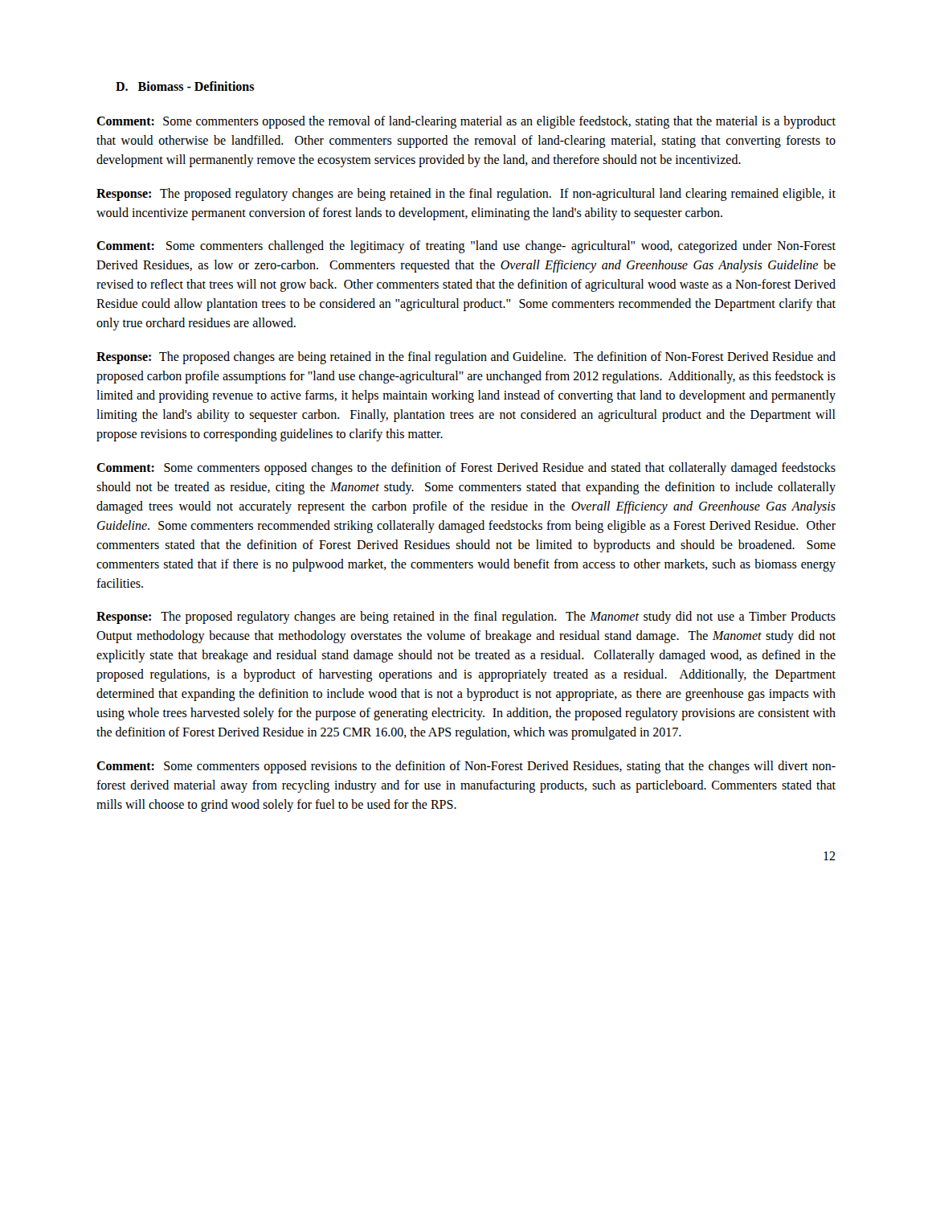D. Biomass - Definitions
Comment: Some commenters opposed the removal of land-clearing material as an eligible feedstock, stating that the material is a byproduct that would otherwise be landfilled. Other commenters supported the removal of land-clearing material, stating that converting forests to development will permanently remove the ecosystem services provided by the land, and therefore should not be incentivized.
Response: The proposed regulatory changes are being retained in the final regulation. If non-agricultural land clearing remained eligible, it would incentivize permanent conversion of forest lands to development, eliminating the land's ability to sequester carbon.
Comment: Some commenters challenged the legitimacy of treating "land use change- agricultural" wood, categorized under Non-Forest Derived Residues, as low or zero-carbon. Commenters requested that the Overall Efficiency and Greenhouse Gas Analysis Guideline be revised to reflect that trees will not grow back. Other commenters stated that the definition of agricultural wood waste as a Non-forest Derived Residue could allow plantation trees to be considered an "agricultural product." Some commenters recommended the Department clarify that only true orchard residues are allowed.
Response: The proposed changes are being retained in the final regulation and Guideline. The definition of Non-Forest Derived Residue and proposed carbon profile assumptions for "land use change-agricultural" are unchanged from 2012 regulations. Additionally, as this feedstock is limited and providing revenue to active farms, it helps maintain working land instead of converting that land to development and permanently limiting the land's ability to sequester carbon. Finally, plantation trees are not considered an agricultural product and the Department will propose revisions to corresponding guidelines to clarify this matter.
Comment: Some commenters opposed changes to the definition of Forest Derived Residue and stated that collaterally damaged feedstocks should not be treated as residue, citing the Manomet study. Some commenters stated that expanding the definition to include collaterally damaged trees would not accurately represent the carbon profile of the residue in the Overall Efficiency and Greenhouse Gas Analysis Guideline. Some commenters recommended striking collaterally damaged feedstocks from being eligible as a Forest Derived Residue. Other commenters stated that the definition of Forest Derived Residues should not be limited to byproducts and should be broadened. Some commenters stated that if there is no pulpwood market, the commenters would benefit from access to other markets, such as biomass energy facilities.
Response: The proposed regulatory changes are being retained in the final regulation. The Manomet study did not use a Timber Products Output methodology because that methodology overstates the volume of breakage and residual stand damage. The Manomet study did not explicitly state that breakage and residual stand damage should not be treated as a residual. Collaterally damaged wood, as defined in the proposed regulations, is a byproduct of harvesting operations and is appropriately treated as a residual. Additionally, the Department determined that expanding the definition to include wood that is not a byproduct is not appropriate, as there are greenhouse gas impacts with using whole trees harvested solely for the purpose of generating electricity. In addition, the proposed regulatory provisions are consistent with the definition of Forest Derived Residue in 225 CMR 16.00, the APS regulation, which was promulgated in 2017.
Comment: Some commenters opposed revisions to the definition of Non-Forest Derived Residues, stating that the changes will divert non-forest derived material away from recycling industry and for use in manufacturing products, such as particleboard. Commenters stated that mills will choose to grind wood solely for fuel to be used for the RPS.
12